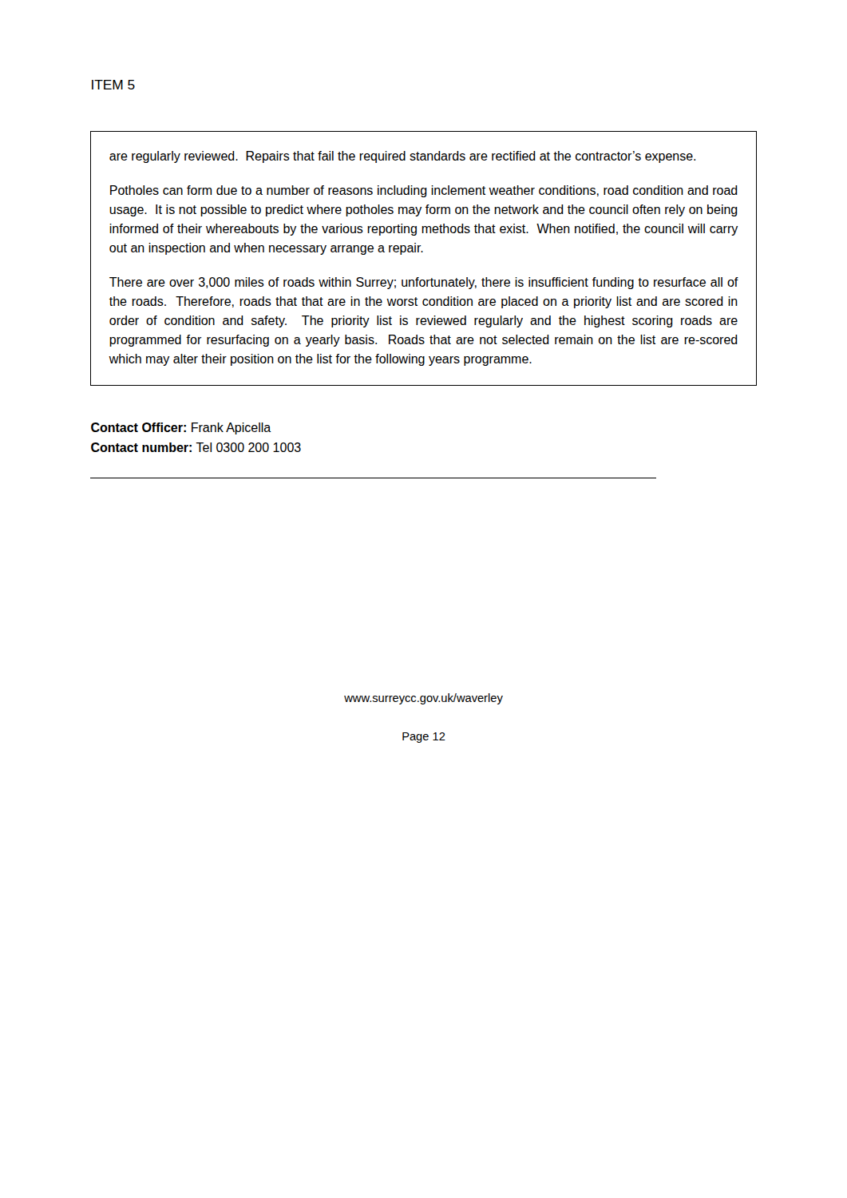ITEM 5
are regularly reviewed. Repairs that fail the required standards are rectified at the contractor’s expense.
Potholes can form due to a number of reasons including inclement weather conditions, road condition and road usage. It is not possible to predict where potholes may form on the network and the council often rely on being informed of their whereabouts by the various reporting methods that exist. When notified, the council will carry out an inspection and when necessary arrange a repair.
There are over 3,000 miles of roads within Surrey; unfortunately, there is insufficient funding to resurface all of the roads. Therefore, roads that that are in the worst condition are placed on a priority list and are scored in order of condition and safety. The priority list is reviewed regularly and the highest scoring roads are programmed for resurfacing on a yearly basis. Roads that are not selected remain on the list are re-scored which may alter their position on the list for the following years programme.
Contact Officer: Frank Apicella
Contact number: Tel 0300 200 1003
www.surreycc.gov.uk/waverley
Page 12